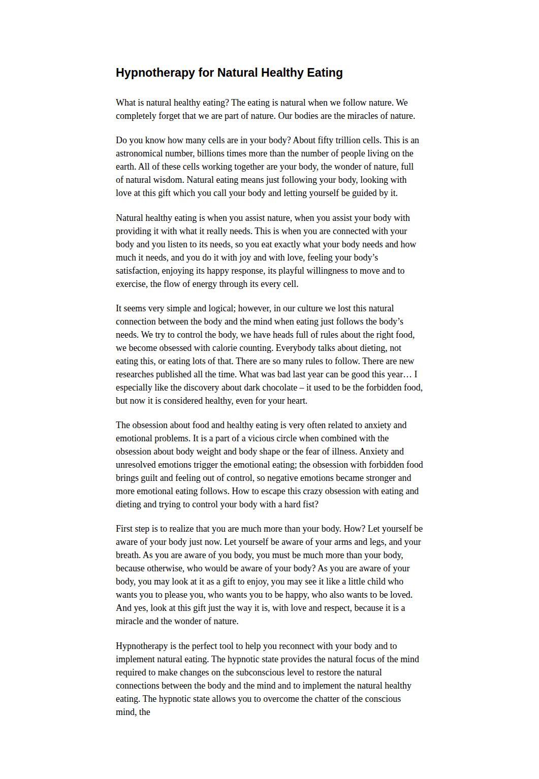Hypnotherapy for Natural Healthy Eating
What is natural healthy eating? The eating is natural when we follow nature. We completely forget that we are part of nature. Our bodies are the miracles of nature.
Do you know how many cells are in your body? About fifty trillion cells. This is an astronomical number, billions times more than the number of people living on the earth. All of these cells working together are your body, the wonder of nature, full of natural wisdom. Natural eating means just following your body, looking with love at this gift which you call your body and letting yourself be guided by it.
Natural healthy eating is when you assist nature, when you assist your body with providing it with what it really needs. This is when you are connected with your body and you listen to its needs, so you eat exactly what your body needs and how much it needs, and you do it with joy and with love, feeling your body’s satisfaction, enjoying its happy response, its playful willingness to move and to exercise, the flow of energy through its every cell.
It seems very simple and logical; however, in our culture we lost this natural connection between the body and the mind when eating just follows the body’s needs. We try to control the body, we have heads full of rules about the right food, we become obsessed with calorie counting. Everybody talks about dieting, not eating this, or eating lots of that. There are so many rules to follow. There are new researches published all the time. What was bad last year can be good this year… I especially like the discovery about dark chocolate – it used to be the forbidden food, but now it is considered healthy, even for your heart.
The obsession about food and healthy eating is very often related to anxiety and emotional problems. It is a part of a vicious circle when combined with the obsession about body weight and body shape or the fear of illness. Anxiety and unresolved emotions trigger the emotional eating; the obsession with forbidden food brings guilt and feeling out of control, so negative emotions became stronger and more emotional eating follows. How to escape this crazy obsession with eating and dieting and trying to control your body with a hard fist?
First step is to realize that you are much more than your body. How? Let yourself be aware of your body just now. Let yourself be aware of your arms and legs, and your breath. As you are aware of you body, you must be much more than your body, because otherwise, who would be aware of your body? As you are aware of your body, you may look at it as a gift to enjoy, you may see it like a little child who wants you to please you, who wants you to be happy, who also wants to be loved. And yes, look at this gift just the way it is, with love and respect, because it is a miracle and the wonder of nature.
Hypnotherapy is the perfect tool to help you reconnect with your body and to implement natural eating. The hypnotic state provides the natural focus of the mind required to make changes on the subconscious level to restore the natural connections between the body and the mind and to implement the natural healthy eating. The hypnotic state allows you to overcome the chatter of the conscious mind, the